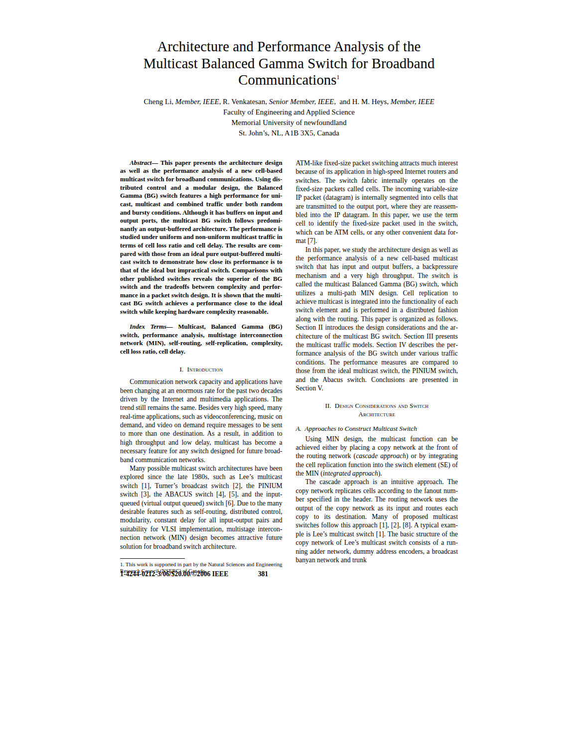Architecture and Performance Analysis of the
Multicast Balanced Gamma Switch for Broadband
Communications1
Cheng Li, Member, IEEE, R. Venkatesan, Senior Member, IEEE, and H. M. Heys, Member, IEEE Faculty of Engineering and Applied Science Memorial University of newfoundland St. John’s, NL, A1B 3X5, Canada
Abstract— This paper presents the architecture design as well as the performance analysis of a new cell-based multicast switch for broadband communications. Using distributed control and a modular design, the Balanced Gamma (BG) switch features a high performance for unicast, multicast and combined traffic under both random and bursty conditions. Although it has buffers on input and output ports, the multicast BG switch follows predominantly an output-buffered architecture. The performance is studied under uniform and non-uniform multicast traffic in terms of cell loss ratio and cell delay. The results are compared with those from an ideal pure output-buffered multicast switch to demonstrate how close its performance is to that of the ideal but impractical switch. Comparisons with other published switches reveals the superior of the BG switch and the tradeoffs between complexity and performance in a packet switch design. It is shown that the multicast BG switch achieves a performance close to the ideal switch while keeping hardware complexity reasonable.
Index Terms— Multicast, Balanced Gamma (BG) switch, performance analysis, multistage interconnection network (MIN), self-routing, self-replication, complexity, cell loss ratio, cell delay.
I. Introduction
Communication network capacity and applications have been changing at an enormous rate for the past two decades driven by the Internet and multimedia applications. The trend still remains the same. Besides very high speed, many real-time applications, such as videoconferencing, music on demand, and video on demand require messages to be sent to more than one destination. As a result, in addition to high throughput and low delay, multicast has become a necessary feature for any switch designed for future broadband communication networks.
Many possible multicast switch architectures have been explored since the late 1980s, such as Lee’s multicast switch [1], Turner’s broadcast switch [2], the PINIUM switch [3], the ABACUS switch [4], [5], and the input-queued (virtual output queued) switch [6]. Due to the many desirable features such as self-routing, distributed control, modularity, constant delay for all input-output pairs and suitability for VLSI implementation, multistage interconnection network (MIN) design becomes attractive future solution for broadband switch architecture.
1. This work is supported in part by the Natural Sciences and Engineering Research Council (NSERC) of Canada.
ATM-like fixed-size packet switching attracts much interest because of its application in high-speed Internet routers and switches. The switch fabric internally operates on the fixed-size packets called cells. The incoming variable-size IP packet (datagram) is internally segmented into cells that are transmitted to the output port, where they are reassembled into the IP datagram. In this paper, we use the term cell to identify the fixed-size packet used in the switch, which can be ATM cells, or any other convenient data format [7].
In this paper, we study the architecture design as well as the performance analysis of a new cell-based multicast switch that has input and output buffers, a backpressure mechanism and a very high throughput. The switch is called the multicast Balanced Gamma (BG) switch, which utilizes a multi-path MIN design. Cell replication to achieve multicast is integrated into the functionality of each switch element and is performed in a distributed fashion along with the routing. This paper is organized as follows. Section II introduces the design considerations and the architecture of the multicast BG switch. Section III presents the multicast traffic models. Section IV describes the performance analysis of the BG switch under various traffic conditions. The performance measures are compared to those from the ideal multicast switch, the PINIUM switch, and the Abacus switch. Conclusions are presented in Section V.
II. Design Considerations and Switch
Architecture
A. Approaches to Construct Multicast Switch
Using MIN design, the multicast function can be achieved either by placing a copy network at the front of the routing network (cascade approach) or by integrating the cell replication function into the switch element (SE) of the MIN (integrated approach).
The cascade approach is an intuitive approach. The copy network replicates cells according to the fanout number specified in the header. The routing network uses the output of the copy network as its input and routes each copy to its destination. Many of proposed multicast switches follow this approach [1], [2], [8]. A typical example is Lee’s multicast switch [1]. The basic structure of the copy network of Lee’s multicast switch consists of a running adder network, dummy address encoders, a broadcast banyan network and trunk
1-4244-0212-3/06/$20.00/©2006 IEEE 381